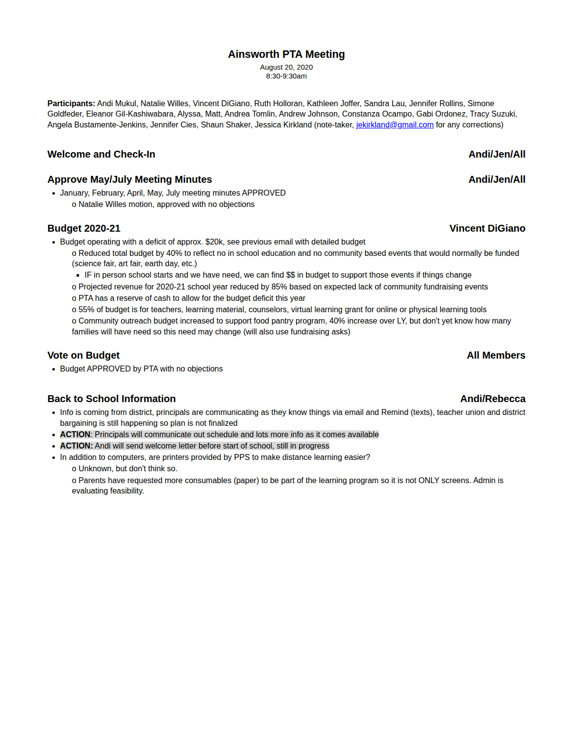Ainsworth PTA Meeting
August 20, 2020
8:30-9:30am
Participants: Andi Mukul, Natalie Willes, Vincent DiGiano, Ruth Holloran, Kathleen Joffer, Sandra Lau, Jennifer Rollins, Simone Goldfeder, Eleanor Gil-Kashiwabara, Alyssa, Matt, Andrea Tomlin, Andrew Johnson, Constanza Ocampo, Gabi Ordonez, Tracy Suzuki, Angela Bustamente-Jenkins, Jennifer Cies, Shaun Shaker, Jessica Kirkland (note-taker, jekirkland@gmail.com for any corrections)
Welcome and Check-In Andi/Jen/All
Approve May/July Meeting Minutes Andi/Jen/All
January, February, April, May, July meeting minutes APPROVED
Natalie Willes motion, approved with no objections
Budget 2020-21 Vincent DiGiano
Budget operating with a deficit of approx. $20k, see previous email with detailed budget
Reduced total budget by 40% to reflect no in school education and no community based events that would normally be funded (science fair, art fair, earth day, etc.)
IF in person school starts and we have need, we can find $$ in budget to support those events if things change
Projected revenue for 2020-21 school year reduced by 85% based on expected lack of community fundraising events
PTA has a reserve of cash to allow for the budget deficit this year
55% of budget is for teachers, learning material, counselors, virtual learning grant for online or physical learning tools
Community outreach budget increased to support food pantry program, 40% increase over LY, but don't yet know how many families will have need so this need may change (will also use fundraising asks)
Vote on Budget All Members
Budget APPROVED by PTA with no objections
Back to School Information Andi/Rebecca
Info is coming from district, principals are communicating as they know things via email and Remind (texts), teacher union and district bargaining is still happening so plan is not finalized
ACTION: Principals will communicate out schedule and lots more info as it comes available
ACTION: Andi will send welcome letter before start of school, still in progress
In addition to computers, are printers provided by PPS to make distance learning easier?
Unknown, but don't think so.
Parents have requested more consumables (paper) to be part of the learning program so it is not ONLY screens. Admin is evaluating feasibility.